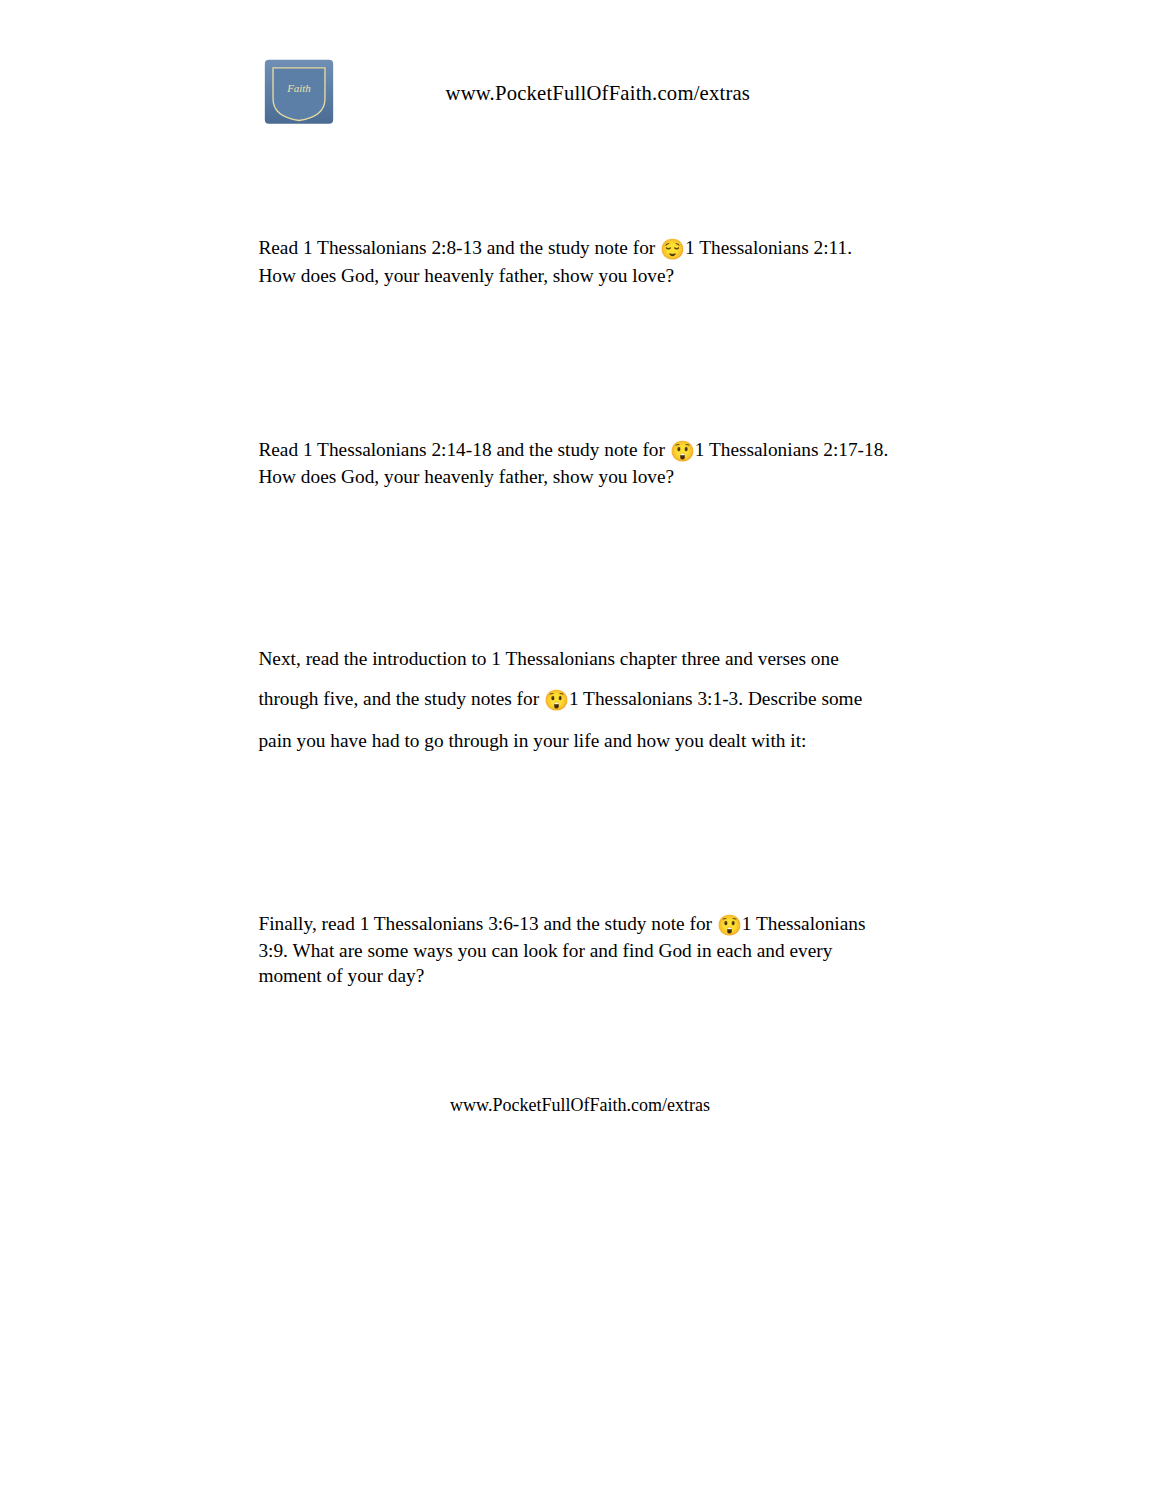www.PocketFullOfFaith.com/extras
Read 1 Thessalonians 2:8-13 and the study note for 😌1 Thessalonians 2:11. How does God, your heavenly father, show you love?
Read 1 Thessalonians 2:14-18 and the study note for 😲1 Thessalonians 2:17-18. How does God, your heavenly father, show you love?
Next, read the introduction to 1 Thessalonians chapter three and verses one through five, and the study notes for 😲1 Thessalonians 3:1-3. Describe some pain you have had to go through in your life and how you dealt with it:
Finally, read 1 Thessalonians 3:6-13 and the study note for 😲1 Thessalonians 3:9. What are some ways you can look for and find God in each and every moment of your day?
www.PocketFullOfFaith.com/extras